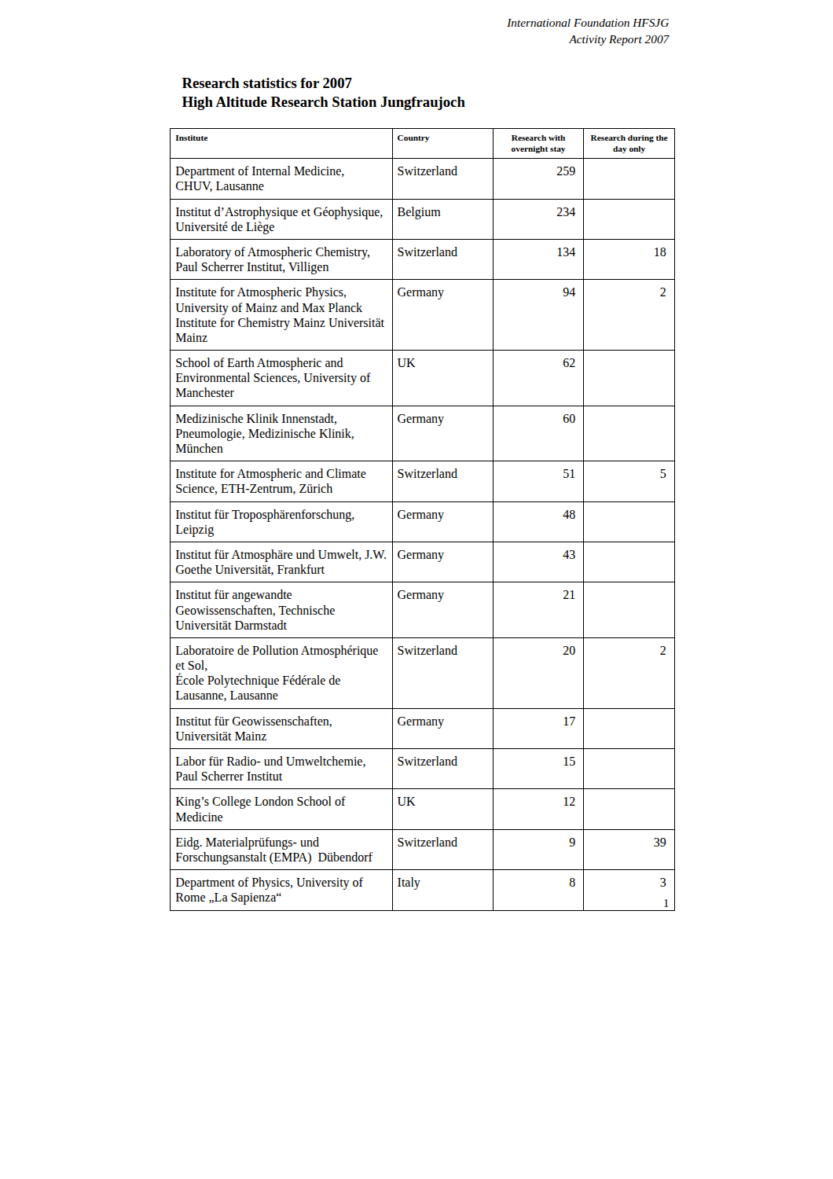International Foundation HFSJG
Activity Report 2007
Research statistics for 2007
High Altitude Research Station Jungfraujoch
| Institute | Country | Research with overnight stay | Research during the day only |
| --- | --- | --- | --- |
| Department of Internal Medicine, CHUV, Lausanne | Switzerland | 259 | |
| Institut d’Astrophysique et Géophysique, Université de Liège | Belgium | 234 | |
| Laboratory of Atmospheric Chemistry, Paul Scherrer Institut, Villigen | Switzerland | 134 | 18 |
| Institute for Atmospheric Physics, University of Mainz and Max Planck Institute for Chemistry Mainz Universität Mainz | Germany | 94 | 2 |
| School of Earth Atmospheric and Environmental Sciences, University of Manchester | UK | 62 | |
| Medizinische Klinik Innenstadt, Pneumologie, Medizinische Klinik, München | Germany | 60 | |
| Institute for Atmospheric and Climate Science, ETH-Zentrum, Zürich | Switzerland | 51 | 5 |
| Institut für Troposphärenforschung, Leipzig | Germany | 48 | |
| Institut für Atmosphäre und Umwelt, J.W. Goethe Universität, Frankfurt | Germany | 43 | |
| Institut für angewandte Geowissenschaften, Technische Universität Darmstadt | Germany | 21 | |
| Laboratoire de Pollution Atmosphérique et Sol, École Polytechnique Fédérale de Lausanne, Lausanne | Switzerland | 20 | 2 |
| Institut für Geowissenschaften, Universität Mainz | Germany | 17 | |
| Labor für Radio- und Umweltchemie, Paul Scherrer Institut | Switzerland | 15 | |
| King’s College London School of Medicine | UK | 12 | |
| Eidg. Materialprüfungs- und Forschungsanstalt (EMPA) Dübendorf | Switzerland | 9 | 39 |
| Department of Physics, University of Rome „La Sapienza“ | Italy | 8 | 3 |
1